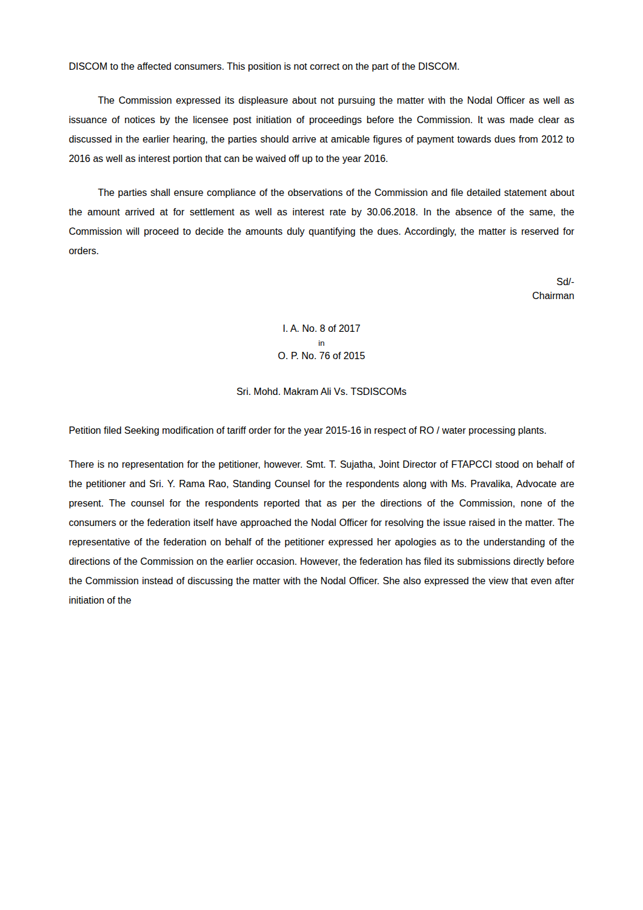DISCOM to the affected consumers. This position is not correct on the part of the DISCOM.
The Commission expressed its displeasure about not pursuing the matter with the Nodal Officer as well as issuance of notices by the licensee post initiation of proceedings before the Commission. It was made clear as discussed in the earlier hearing, the parties should arrive at amicable figures of payment towards dues from 2012 to 2016 as well as interest portion that can be waived off up to the year 2016.
The parties shall ensure compliance of the observations of the Commission and file detailed statement about the amount arrived at for settlement as well as interest rate by 30.06.2018. In the absence of the same, the Commission will proceed to decide the amounts duly quantifying the dues. Accordingly, the matter is reserved for orders.
Sd/-
Chairman
I. A. No. 8 of 2017
in
O. P. No. 76 of 2015
Sri. Mohd. Makram Ali Vs. TSDISCOMs
Petition filed Seeking modification of tariff order for the year 2015-16 in respect of RO / water processing plants.
There is no representation for the petitioner, however. Smt. T. Sujatha, Joint Director of FTAPCCI stood on behalf of the petitioner and Sri. Y. Rama Rao, Standing Counsel for the respondents along with Ms. Pravalika, Advocate are present. The counsel for the respondents reported that as per the directions of the Commission, none of the consumers or the federation itself have approached the Nodal Officer for resolving the issue raised in the matter. The representative of the federation on behalf of the petitioner expressed her apologies as to the understanding of the directions of the Commission on the earlier occasion. However, the federation has filed its submissions directly before the Commission instead of discussing the matter with the Nodal Officer. She also expressed the view that even after initiation of the